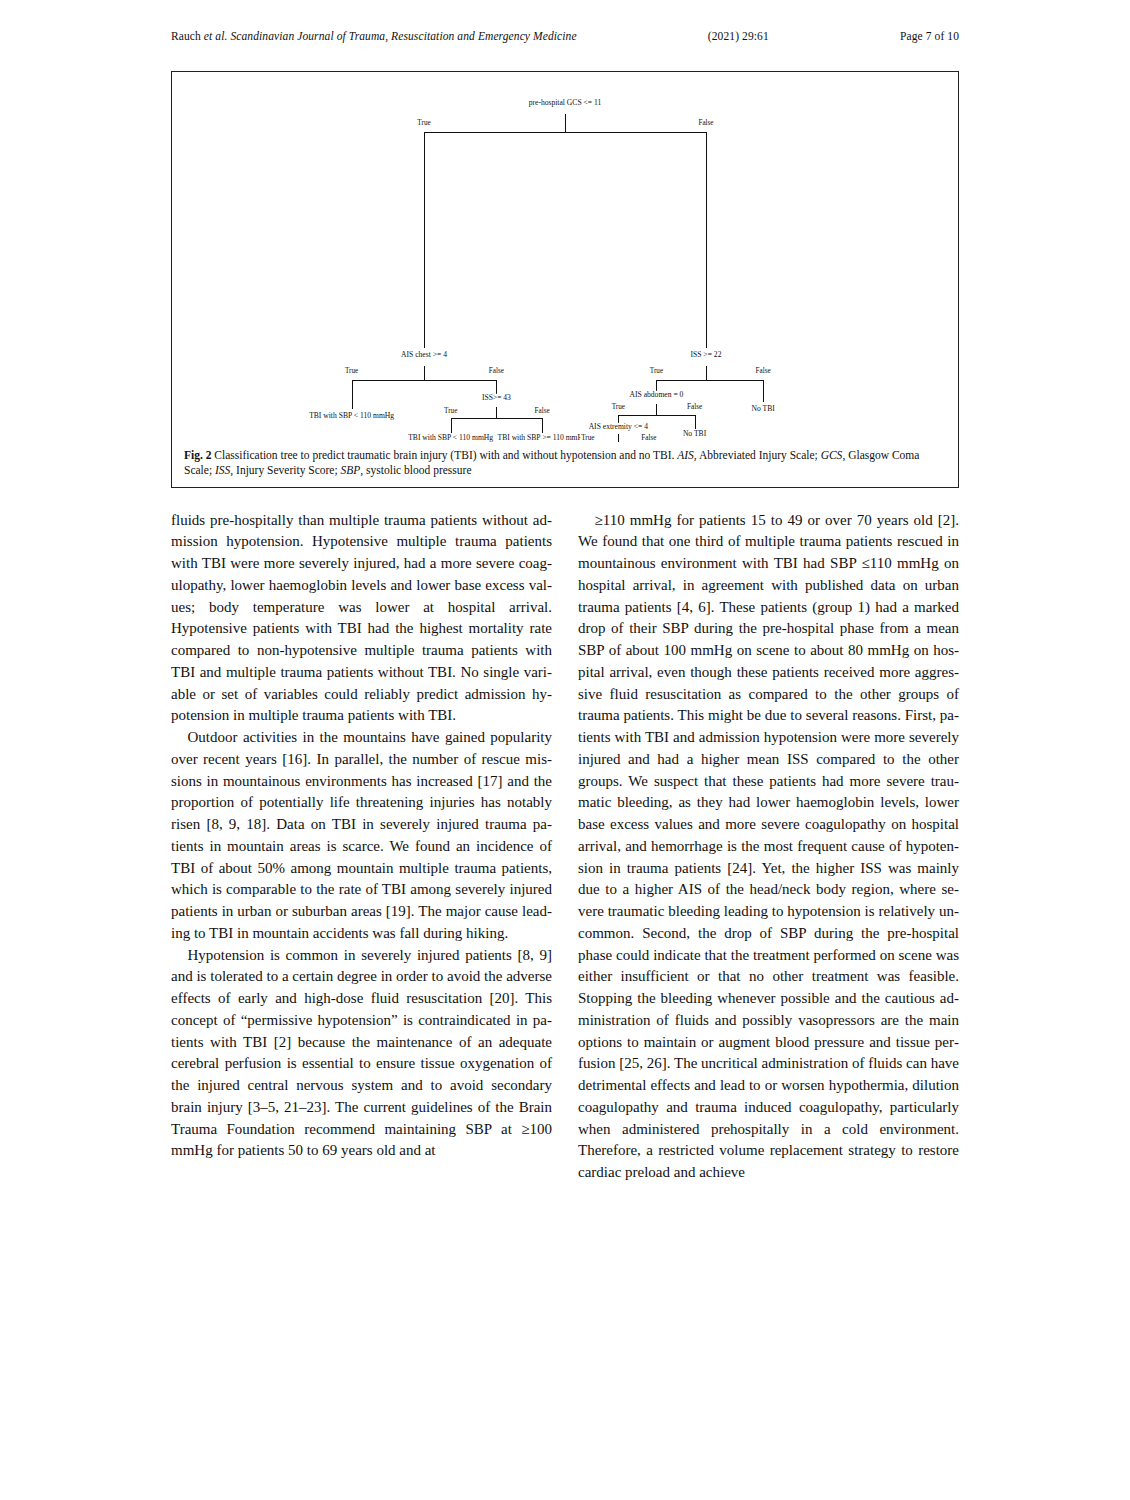Rauch et al. Scandinavian Journal of Trauma, Resuscitation and Emergency Medicine
(2021) 29:61
Page 7 of 10
pre-hospital GCS <= 11
True
False
AIS chest >= 4
True
False
TBI with SBP < 110 mmHg
ISS>= 43
True
False
TBI with SBP < 110 mmHg
TBI with SBP >= 110 mmHg
ISS >= 22
True
False
No TBI
AIS abdomen = 0
True
False
No TBI
AIS extremity <= 4
True
False
TBI with SBP >= 110 mmHg
No TBI
Fig. 2 Classification tree to predict traumatic brain injury (TBI) with and without hypotension and no TBI. AIS, Abbreviated Injury Scale; GCS, Glasgow Coma Scale; ISS, Injury Severity Score; SBP, systolic blood pressure
fluids pre-hospitally than multiple trauma patients without admission hypotension. Hypotensive multiple trauma patients with TBI were more severely injured, had a more severe coagulopathy, lower haemoglobin levels and lower base excess values; body temperature was lower at hospital arrival. Hypotensive patients with TBI had the highest mortality rate compared to non-hypotensive multiple trauma patients with TBI and multiple trauma patients without TBI. No single variable or set of variables could reliably predict admission hypotension in multiple trauma patients with TBI.
Outdoor activities in the mountains have gained popularity over recent years [16]. In parallel, the number of rescue missions in mountainous environments has increased [17] and the proportion of potentially life threatening injuries has notably risen [8, 9, 18]. Data on TBI in severely injured trauma patients in mountain areas is scarce. We found an incidence of TBI of about 50% among mountain multiple trauma patients, which is comparable to the rate of TBI among severely injured patients in urban or suburban areas [19]. The major cause leading to TBI in mountain accidents was fall during hiking.
Hypotension is common in severely injured patients [8, 9] and is tolerated to a certain degree in order to avoid the adverse effects of early and high-dose fluid resuscitation [20]. This concept of “permissive hypotension” is contraindicated in patients with TBI [2] because the maintenance of an adequate cerebral perfusion is essential to ensure tissue oxygenation of the injured central nervous system and to avoid secondary brain injury [3–5, 21–23]. The current guidelines of the Brain Trauma Foundation recommend maintaining SBP at ≥100 mmHg for patients 50 to 69 years old and at
≥110 mmHg for patients 15 to 49 or over 70 years old [2]. We found that one third of multiple trauma patients rescued in mountainous environment with TBI had SBP ≤110 mmHg on hospital arrival, in agreement with published data on urban trauma patients [4, 6]. These patients (group 1) had a marked drop of their SBP during the pre-hospital phase from a mean SBP of about 100 mmHg on scene to about 80 mmHg on hospital arrival, even though these patients received more aggressive fluid resuscitation as compared to the other groups of trauma patients. This might be due to several reasons. First, patients with TBI and admission hypotension were more severely injured and had a higher mean ISS compared to the other groups. We suspect that these patients had more severe traumatic bleeding, as they had lower haemoglobin levels, lower base excess values and more severe coagulopathy on hospital arrival, and hemorrhage is the most frequent cause of hypotension in trauma patients [24]. Yet, the higher ISS was mainly due to a higher AIS of the head/neck body region, where severe traumatic bleeding leading to hypotension is relatively uncommon. Second, the drop of SBP during the pre-hospital phase could indicate that the treatment performed on scene was either insufficient or that no other treatment was feasible. Stopping the bleeding whenever possible and the cautious administration of fluids and possibly vasopressors are the main options to maintain or augment blood pressure and tissue perfusion [25, 26]. The uncritical administration of fluids can have detrimental effects and lead to or worsen hypothermia, dilution coagulopathy and trauma induced coagulopathy, particularly when administered prehospitally in a cold environment. Therefore, a restricted volume replacement strategy to restore cardiac preload and achieve